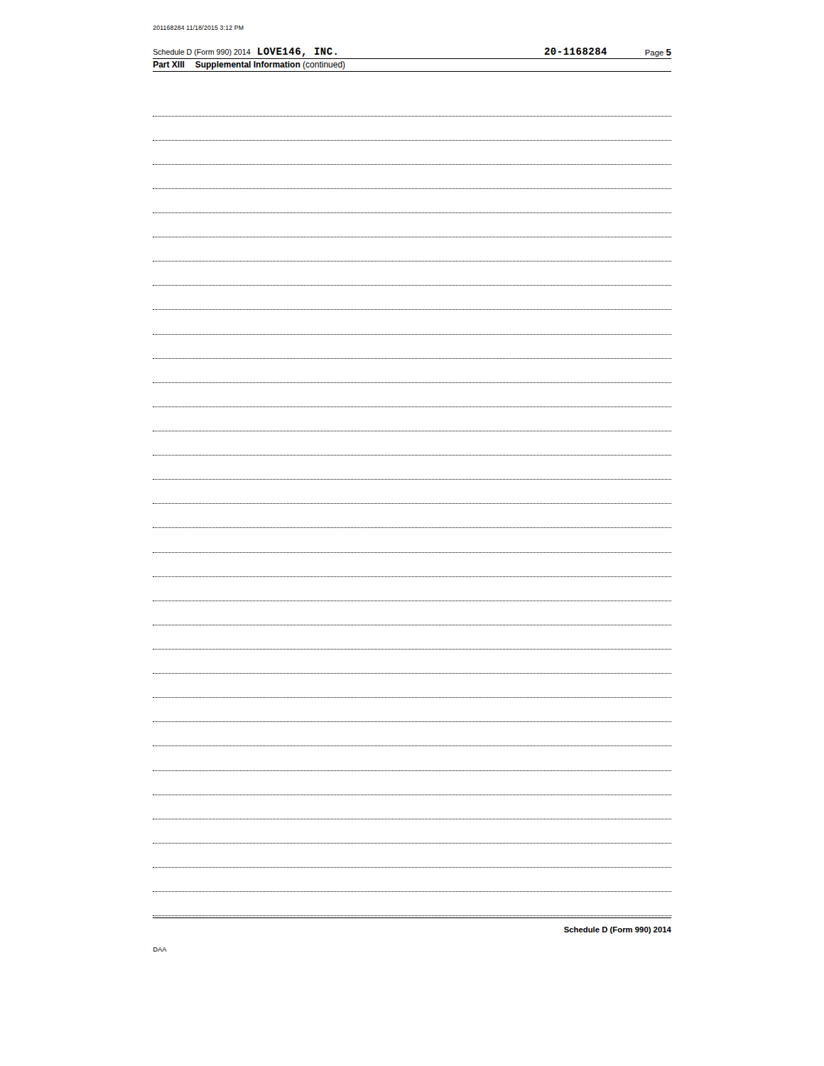201168284 11/18/2015 3:12 PM
Schedule D (Form 990) 2014 LOVE146, INC.
20-1168284
Page 5
Part XIII
Supplemental Information (continued)
DAA
Schedule D (Form 990) 2014